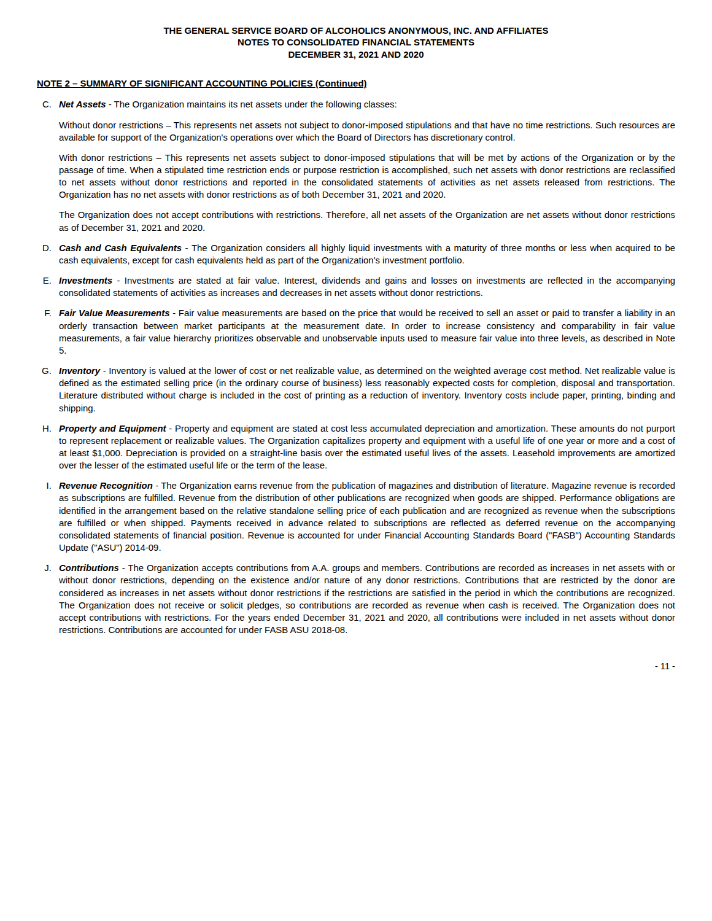THE GENERAL SERVICE BOARD OF ALCOHOLICS ANONYMOUS, INC. AND AFFILIATES
NOTES TO CONSOLIDATED FINANCIAL STATEMENTS
DECEMBER 31, 2021 AND 2020
NOTE 2 – SUMMARY OF SIGNIFICANT ACCOUNTING POLICIES (Continued)
Net Assets - The Organization maintains its net assets under the following classes:
Without donor restrictions – This represents net assets not subject to donor-imposed stipulations and that have no time restrictions. Such resources are available for support of the Organization's operations over which the Board of Directors has discretionary control.
With donor restrictions – This represents net assets subject to donor-imposed stipulations that will be met by actions of the Organization or by the passage of time. When a stipulated time restriction ends or purpose restriction is accomplished, such net assets with donor restrictions are reclassified to net assets without donor restrictions and reported in the consolidated statements of activities as net assets released from restrictions. The Organization has no net assets with donor restrictions as of both December 31, 2021 and 2020.
The Organization does not accept contributions with restrictions. Therefore, all net assets of the Organization are net assets without donor restrictions as of December 31, 2021 and 2020.
Cash and Cash Equivalents - The Organization considers all highly liquid investments with a maturity of three months or less when acquired to be cash equivalents, except for cash equivalents held as part of the Organization's investment portfolio.
Investments - Investments are stated at fair value. Interest, dividends and gains and losses on investments are reflected in the accompanying consolidated statements of activities as increases and decreases in net assets without donor restrictions.
Fair Value Measurements - Fair value measurements are based on the price that would be received to sell an asset or paid to transfer a liability in an orderly transaction between market participants at the measurement date. In order to increase consistency and comparability in fair value measurements, a fair value hierarchy prioritizes observable and unobservable inputs used to measure fair value into three levels, as described in Note 5.
Inventory - Inventory is valued at the lower of cost or net realizable value, as determined on the weighted average cost method. Net realizable value is defined as the estimated selling price (in the ordinary course of business) less reasonably expected costs for completion, disposal and transportation. Literature distributed without charge is included in the cost of printing as a reduction of inventory. Inventory costs include paper, printing, binding and shipping.
Property and Equipment - Property and equipment are stated at cost less accumulated depreciation and amortization. These amounts do not purport to represent replacement or realizable values. The Organization capitalizes property and equipment with a useful life of one year or more and a cost of at least $1,000. Depreciation is provided on a straight-line basis over the estimated useful lives of the assets. Leasehold improvements are amortized over the lesser of the estimated useful life or the term of the lease.
Revenue Recognition - The Organization earns revenue from the publication of magazines and distribution of literature. Magazine revenue is recorded as subscriptions are fulfilled. Revenue from the distribution of other publications are recognized when goods are shipped. Performance obligations are identified in the arrangement based on the relative standalone selling price of each publication and are recognized as revenue when the subscriptions are fulfilled or when shipped. Payments received in advance related to subscriptions are reflected as deferred revenue on the accompanying consolidated statements of financial position. Revenue is accounted for under Financial Accounting Standards Board ("FASB") Accounting Standards Update ("ASU") 2014-09.
Contributions - The Organization accepts contributions from A.A. groups and members. Contributions are recorded as increases in net assets with or without donor restrictions, depending on the existence and/or nature of any donor restrictions. Contributions that are restricted by the donor are considered as increases in net assets without donor restrictions if the restrictions are satisfied in the period in which the contributions are recognized. The Organization does not receive or solicit pledges, so contributions are recorded as revenue when cash is received. The Organization does not accept contributions with restrictions. For the years ended December 31, 2021 and 2020, all contributions were included in net assets without donor restrictions. Contributions are accounted for under FASB ASU 2018-08.
- 11 -